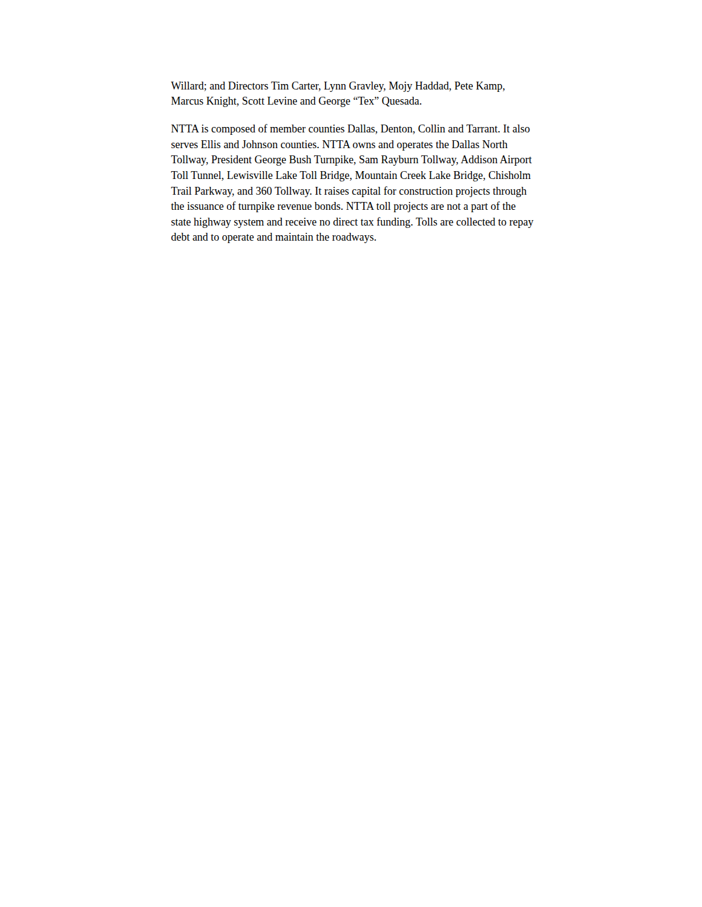Willard; and Directors Tim Carter, Lynn Gravley, Mojy Haddad, Pete Kamp, Marcus Knight, Scott Levine and George “Tex” Quesada.
NTTA is composed of member counties Dallas, Denton, Collin and Tarrant. It also serves Ellis and Johnson counties. NTTA owns and operates the Dallas North Tollway, President George Bush Turnpike, Sam Rayburn Tollway, Addison Airport Toll Tunnel, Lewisville Lake Toll Bridge, Mountain Creek Lake Bridge, Chisholm Trail Parkway, and 360 Tollway. It raises capital for construction projects through the issuance of turnpike revenue bonds. NTTA toll projects are not a part of the state highway system and receive no direct tax funding. Tolls are collected to repay debt and to operate and maintain the roadways.